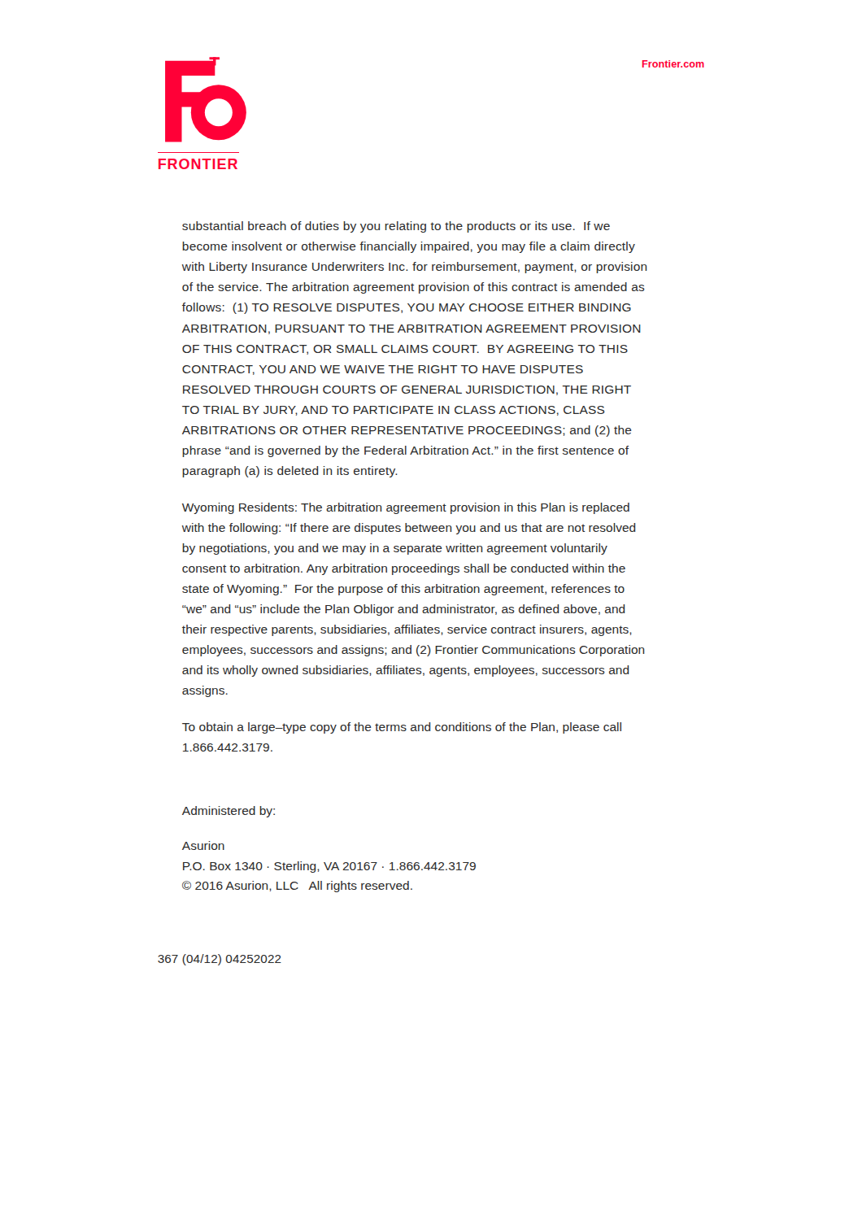FRONTIER
Frontier.com
substantial breach of duties by you relating to the products or its use. If we become insolvent or otherwise financially impaired, you may file a claim directly with Liberty Insurance Underwriters Inc. for reimbursement, payment, or provision of the service. The arbitration agreement provision of this contract is amended as follows: (1) TO RESOLVE DISPUTES, YOU MAY CHOOSE EITHER BINDING ARBITRATION, PURSUANT TO THE ARBITRATION AGREEMENT PROVISION OF THIS CONTRACT, OR SMALL CLAIMS COURT. BY AGREEING TO THIS CONTRACT, YOU AND WE WAIVE THE RIGHT TO HAVE DISPUTES RESOLVED THROUGH COURTS OF GENERAL JURISDICTION, THE RIGHT TO TRIAL BY JURY, AND TO PARTICIPATE IN CLASS ACTIONS, CLASS ARBITRATIONS OR OTHER REPRESENTATIVE PROCEEDINGS; and (2) the phrase “and is governed by the Federal Arbitration Act.” in the first sentence of paragraph (a) is deleted in its entirety.
Wyoming Residents: The arbitration agreement provision in this Plan is replaced with the following: “If there are disputes between you and us that are not resolved by negotiations, you and we may in a separate written agreement voluntarily consent to arbitration. Any arbitration proceedings shall be conducted within the state of Wyoming.” For the purpose of this arbitration agreement, references to “we” and “us” include the Plan Obligor and administrator, as defined above, and their respective parents, subsidiaries, affiliates, service contract insurers, agents, employees, successors and assigns; and (2) Frontier Communications Corporation and its wholly owned subsidiaries, affiliates, agents, employees, successors and assigns.
To obtain a large–type copy of the terms and conditions of the Plan, please call 1.866.442.3179.
Administered by:
Asurion
P.O. Box 1340 · Sterling, VA 20167 · 1.866.442.3179
© 2016 Asurion, LLC All rights reserved.
367 (04/12) 04252022